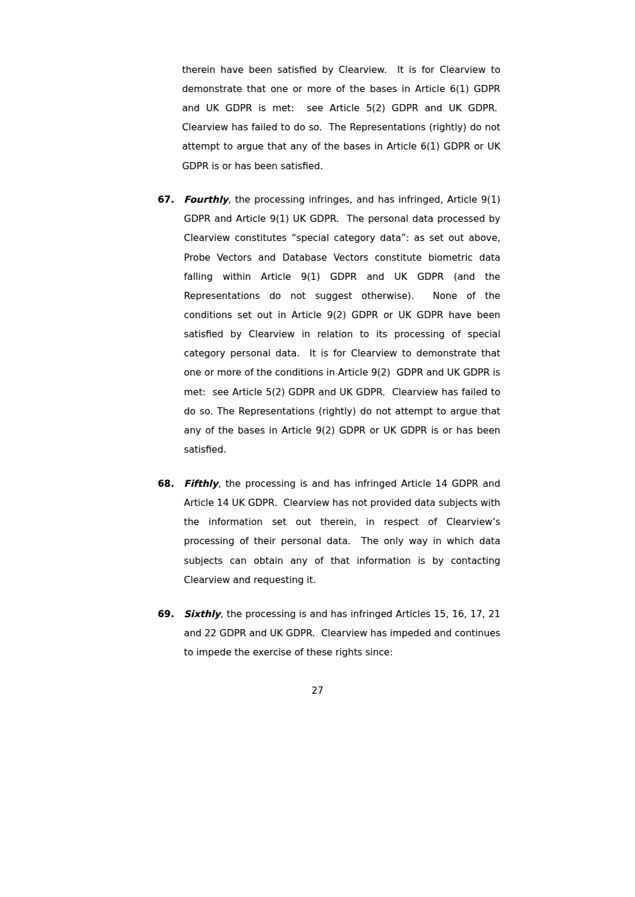therein have been satisfied by Clearview. It is for Clearview to demonstrate that one or more of the bases in Article 6(1) GDPR and UK GDPR is met: see Article 5(2) GDPR and UK GDPR. Clearview has failed to do so. The Representations (rightly) do not attempt to argue that any of the bases in Article 6(1) GDPR or UK GDPR is or has been satisfied.
67.
Fourthly, the processing infringes, and has infringed, Article 9(1) GDPR and Article 9(1) UK GDPR. The personal data processed by Clearview constitutes “special category data”: as set out above, Probe Vectors and Database Vectors constitute biometric data falling within Article 9(1) GDPR and UK GDPR (and the Representations do not suggest otherwise). None of the conditions set out in Article 9(2) GDPR or UK GDPR have been satisfied by Clearview in relation to its processing of special category personal data. It is for Clearview to demonstrate that one or more of the conditions in Article 9(2) GDPR and UK GDPR is met: see Article 5(2) GDPR and UK GDPR. Clearview has failed to do so. The Representations (rightly) do not attempt to argue that any of the bases in Article 9(2) GDPR or UK GDPR is or has been satisfied.
68.
Fifthly, the processing is and has infringed Article 14 GDPR and Article 14 UK GDPR. Clearview has not provided data subjects with the information set out therein, in respect of Clearview’s processing of their personal data. The only way in which data subjects can obtain any of that information is by contacting Clearview and requesting it.
69.
Sixthly, the processing is and has infringed Articles 15, 16, 17, 21 and 22 GDPR and UK GDPR. Clearview has impeded and continues to impede the exercise of these rights since:
27